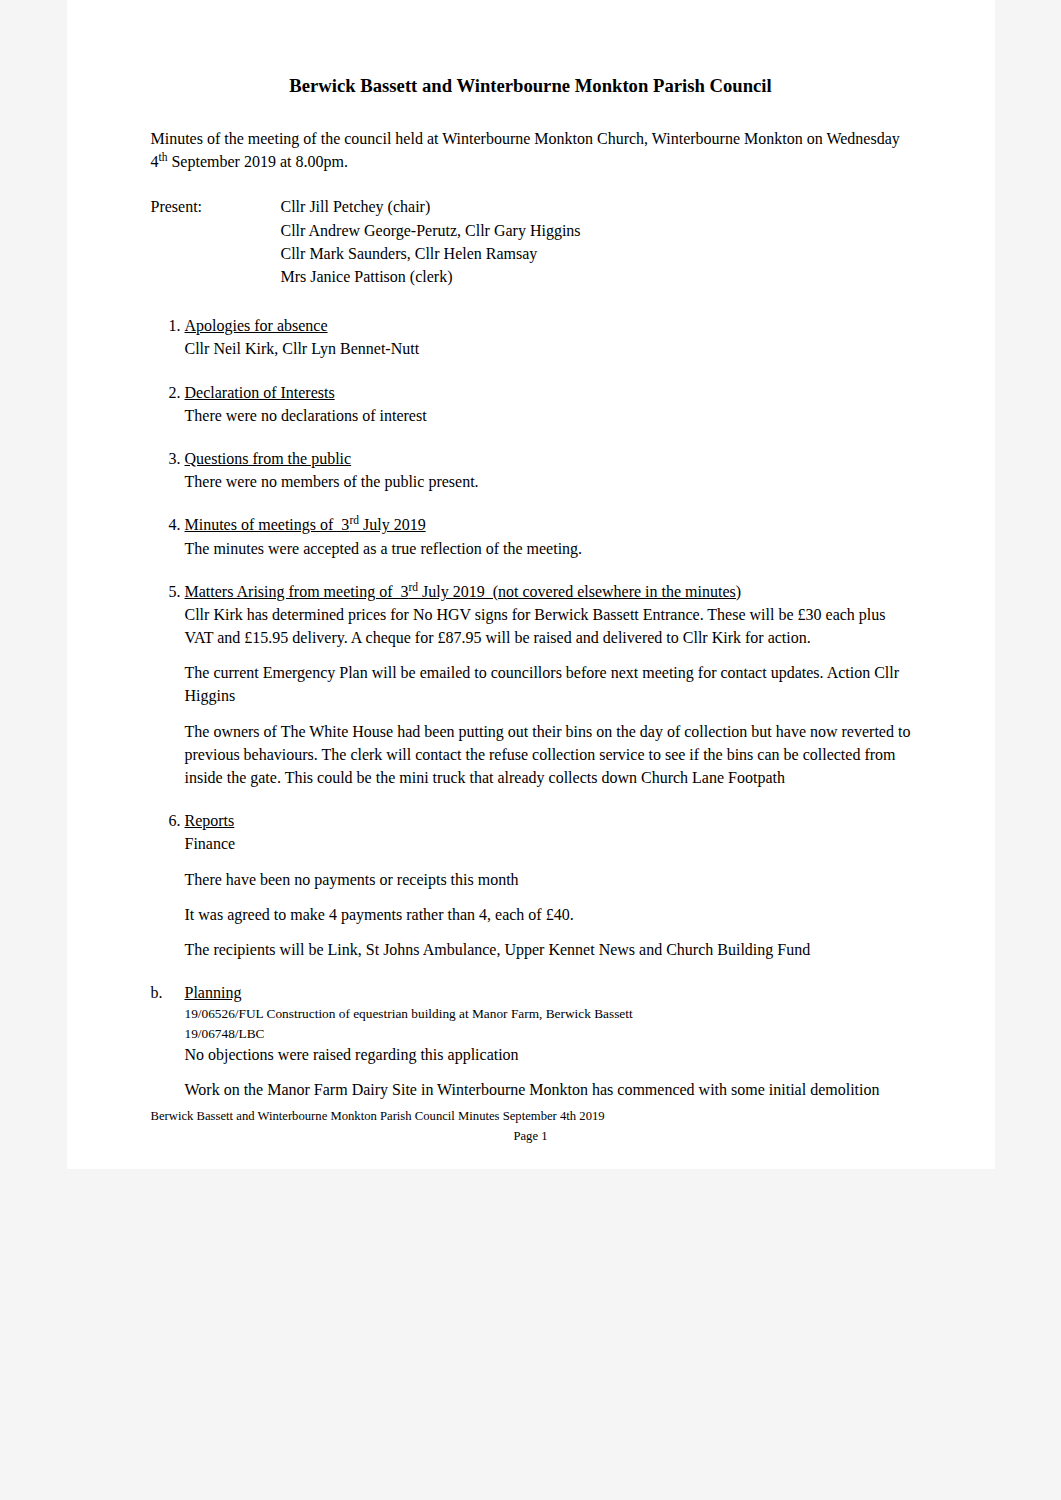Berwick Bassett and Winterbourne Monkton Parish Council
Minutes of the meeting of the council held at Winterbourne Monkton Church, Winterbourne Monkton on Wednesday 4th September 2019 at 8.00pm.
Present:
Cllr Jill Petchey (chair)
Cllr Andrew George-Perutz, Cllr Gary Higgins
Cllr Mark Saunders, Cllr Helen Ramsay
Mrs Janice Pattison (clerk)
Apologies for absence
Cllr Neil Kirk, Cllr Lyn Bennet-Nutt
Declaration of Interests
There were no declarations of interest
Questions from the public
There were no members of the public present.
Minutes of meetings of 3rd July 2019
The minutes were accepted as a true reflection of the meeting.
Matters Arising from meeting of 3rd July 2019 (not covered elsewhere in the minutes)
Cllr Kirk has determined prices for No HGV signs for Berwick Bassett Entrance. These will be £30 each plus VAT and £15.95 delivery. A cheque for £87.95 will be raised and delivered to Cllr Kirk for action.
The current Emergency Plan will be emailed to councillors before next meeting for contact updates. Action Cllr Higgins
The owners of The White House had been putting out their bins on the day of collection but have now reverted to previous behaviours. The clerk will contact the refuse collection service to see if the bins can be collected from inside the gate. This could be the mini truck that already collects down Church Lane Footpath
Reports
Finance
There have been no payments or receipts this month
It was agreed to make 4 payments rather than 4, each of £40.
The recipients will be Link, St Johns Ambulance, Upper Kennet News and Church Building Fund
b.
Planning
19/06526/FUL Construction of equestrian building at Manor Farm, Berwick Bassett
19/06748/LBC
No objections were raised regarding this application
Work on the Manor Farm Dairy Site in Winterbourne Monkton has commenced with some initial demolition
Berwick Bassett and Winterbourne Monkton Parish Council Minutes September 4th 2019
Page 1